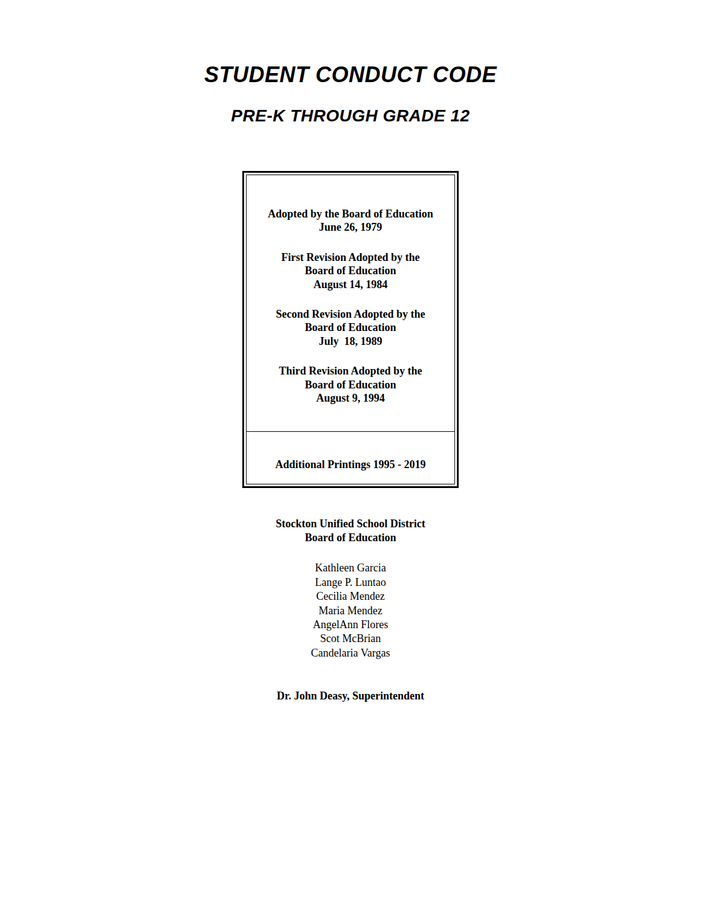STUDENT CONDUCT CODE
PRE-K THROUGH GRADE 12
Adopted by the Board of Education
June 26, 1979
First Revision Adopted by the
Board of Education
August 14, 1984
Second Revision Adopted by the
Board of Education
July 18, 1989
Third Revision Adopted by the
Board of Education
August 9, 1994
Additional Printings 1995 - 2019
Stockton Unified School District
Board of Education
Kathleen Garcia
Lange P. Luntao
Cecilia Mendez
Maria Mendez
AngelAnn Flores
Scot McBrian
Candelaria Vargas
Dr. John Deasy, Superintendent